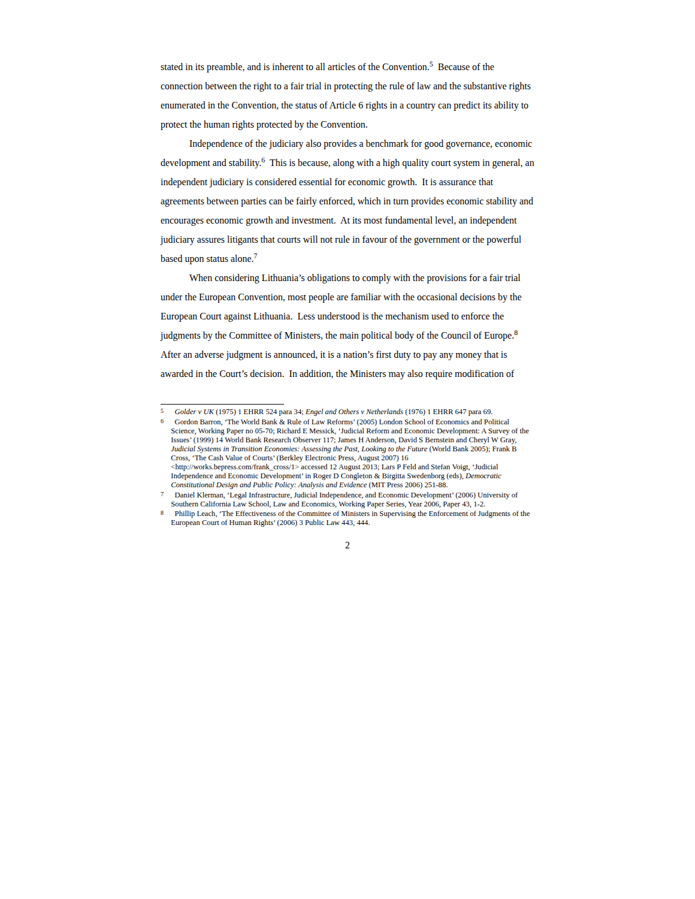stated in its preamble, and is inherent to all articles of the Convention.5 Because of the connection between the right to a fair trial in protecting the rule of law and the substantive rights enumerated in the Convention, the status of Article 6 rights in a country can predict its ability to protect the human rights protected by the Convention.
Independence of the judiciary also provides a benchmark for good governance, economic development and stability.6 This is because, along with a high quality court system in general, an independent judiciary is considered essential for economic growth. It is assurance that agreements between parties can be fairly enforced, which in turn provides economic stability and encourages economic growth and investment. At its most fundamental level, an independent judiciary assures litigants that courts will not rule in favour of the government or the powerful based upon status alone.7
When considering Lithuania’s obligations to comply with the provisions for a fair trial under the European Convention, most people are familiar with the occasional decisions by the European Court against Lithuania. Less understood is the mechanism used to enforce the judgments by the Committee of Ministers, the main political body of the Council of Europe.8 After an adverse judgment is announced, it is a nation’s first duty to pay any money that is awarded in the Court’s decision. In addition, the Ministers may also require modification of
5 Golder v UK (1975) 1 EHRR 524 para 34; Engel and Others v Netherlands (1976) 1 EHRR 647 para 69.
6 Gordon Barron, ‘The World Bank & Rule of Law Reforms’ (2005) London School of Economics and Political Science, Working Paper no 05-70; Richard E Messick, ‘Judicial Reform and Economic Development: A Survey of the Issues’ (1999) 14 World Bank Research Observer 117; James H Anderson, David S Bernstein and Cheryl W Gray, Judicial Systems in Transition Economies: Assessing the Past, Looking to the Future (World Bank 2005); Frank B Cross, ‘The Cash Value of Courts’ (Berkley Electronic Press, August 2007) 16 <http://works.bepress.com/frank_cross/1> accessed 12 August 2013; Lars P Feld and Stefan Voigt, ‘Judicial Independence and Economic Development’ in Roger D Congleton & Birgitta Swedenborg (eds), Democratic Constitutional Design and Public Policy: Analysis and Evidence (MIT Press 2006) 251-88.
7 Daniel Klerman, ‘Legal Infrastructure, Judicial Independence, and Economic Development’ (2006) University of Southern California Law School, Law and Economics, Working Paper Series, Year 2006, Paper 43, 1-2.
8 Phillip Leach, ‘The Effectiveness of the Committee of Ministers in Supervising the Enforcement of Judgments of the European Court of Human Rights’ (2006) 3 Public Law 443, 444.
2